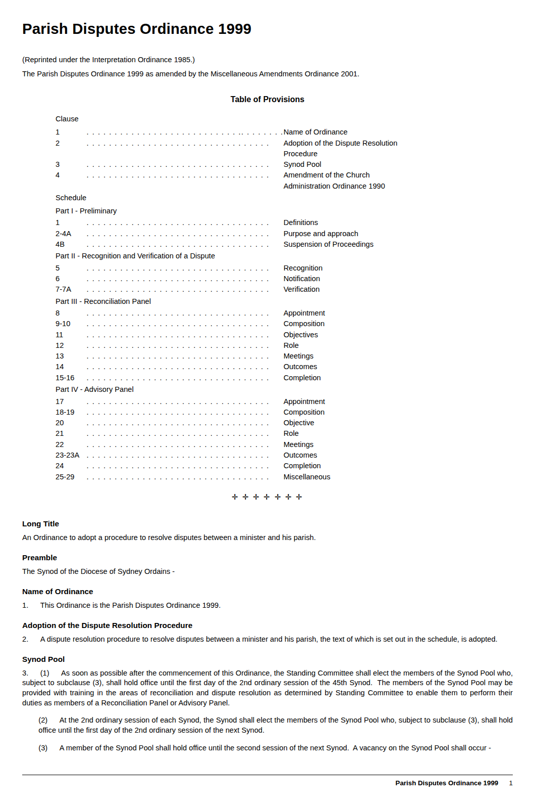Parish Disputes Ordinance 1999
(Reprinted under the Interpretation Ordinance 1985.)
The Parish Disputes Ordinance 1999 as amended by the Miscellaneous Amendments Ordinance 2001.
Table of Provisions
Clause
| 1 | . . . . . . . . . . . . . . . . . . . . . . . . . . . .. . . . . . . . | Name of Ordinance |
| 2 | . . . . . . . . . . . . . . . . . . . . . . . . . . . . . . . . . | Adoption of the Dispute Resolution |
| | | Procedure |
| 3 | . . . . . . . . . . . . . . . . . . . . . . . . . . . . . . . . . | Synod Pool |
| 4 | . . . . . . . . . . . . . . . . . . . . . . . . . . . . . . . . . | Amendment of the Church |
| | | Administration Ordinance 1990 |
| Schedule |
| Part I - Preliminary |
| 1 | . . . . . . . . . . . . . . . . . . . . . . . . . . . . . . . . . | Definitions |
| 2-4A | . . . . . . . . . . . . . . . . . . . . . . . . . . . . . . . . . | Purpose and approach |
| 4B | . . . . . . . . . . . . . . . . . . . . . . . . . . . . . . . . . | Suspension of Proceedings |
| Part II - Recognition and Verification of a Dispute |
| 5 | . . . . . . . . . . . . . . . . . . . . . . . . . . . . . . . . . | Recognition |
| 6 | . . . . . . . . . . . . . . . . . . . . . . . . . . . . . . . . . | Notification |
| 7-7A | . . . . . . . . . . . . . . . . . . . . . . . . . . . . . . . . . | Verification |
| Part III - Reconciliation Panel |
| 8 | . . . . . . . . . . . . . . . . . . . . . . . . . . . . . . . . . | Appointment |
| 9-10 | . . . . . . . . . . . . . . . . . . . . . . . . . . . . . . . . . | Composition |
| 11 | . . . . . . . . . . . . . . . . . . . . . . . . . . . . . . . . . | Objectives |
| 12 | . . . . . . . . . . . . . . . . . . . . . . . . . . . . . . . . . | Role |
| 13 | . . . . . . . . . . . . . . . . . . . . . . . . . . . . . . . . . | Meetings |
| 14 | . . . . . . . . . . . . . . . . . . . . . . . . . . . . . . . . . | Outcomes |
| 15-16 | . . . . . . . . . . . . . . . . . . . . . . . . . . . . . . . . . | Completion |
| Part IV - Advisory Panel |
| 17 | . . . . . . . . . . . . . . . . . . . . . . . . . . . . . . . . . | Appointment |
| 18-19 | . . . . . . . . . . . . . . . . . . . . . . . . . . . . . . . . . | Composition |
| 20 | . . . . . . . . . . . . . . . . . . . . . . . . . . . . . . . . . | Objective |
| 21 | . . . . . . . . . . . . . . . . . . . . . . . . . . . . . . . . . | Role |
| 22 | . . . . . . . . . . . . . . . . . . . . . . . . . . . . . . . . . | Meetings |
| 23-23A | . . . . . . . . . . . . . . . . . . . . . . . . . . . . . . . . . | Outcomes |
| 24 | . . . . . . . . . . . . . . . . . . . . . . . . . . . . . . . . . | Completion |
| 25-29 | . . . . . . . . . . . . . . . . . . . . . . . . . . . . . . . . . | Miscellaneous |
✛ ✛ ✛ ✛ ✛ ✛ ✛
Long Title
An Ordinance to adopt a procedure to resolve disputes between a minister and his parish.
Preamble
The Synod of the Diocese of Sydney Ordains -
Name of Ordinance
1. This Ordinance is the Parish Disputes Ordinance 1999.
Adoption of the Dispute Resolution Procedure
2. A dispute resolution procedure to resolve disputes between a minister and his parish, the text of which is set out in the schedule, is adopted.
Synod Pool
3. (1) As soon as possible after the commencement of this Ordinance, the Standing Committee shall elect the members of the Synod Pool who, subject to subclause (3), shall hold office until the first day of the 2nd ordinary session of the 45th Synod. The members of the Synod Pool may be provided with training in the areas of reconciliation and dispute resolution as determined by Standing Committee to enable them to perform their duties as members of a Reconciliation Panel or Advisory Panel.
(2) At the 2nd ordinary session of each Synod, the Synod shall elect the members of the Synod Pool who, subject to subclause (3), shall hold office until the first day of the 2nd ordinary session of the next Synod.
(3) A member of the Synod Pool shall hold office until the second session of the next Synod. A vacancy on the Synod Pool shall occur -
Parish Disputes Ordinance 19991